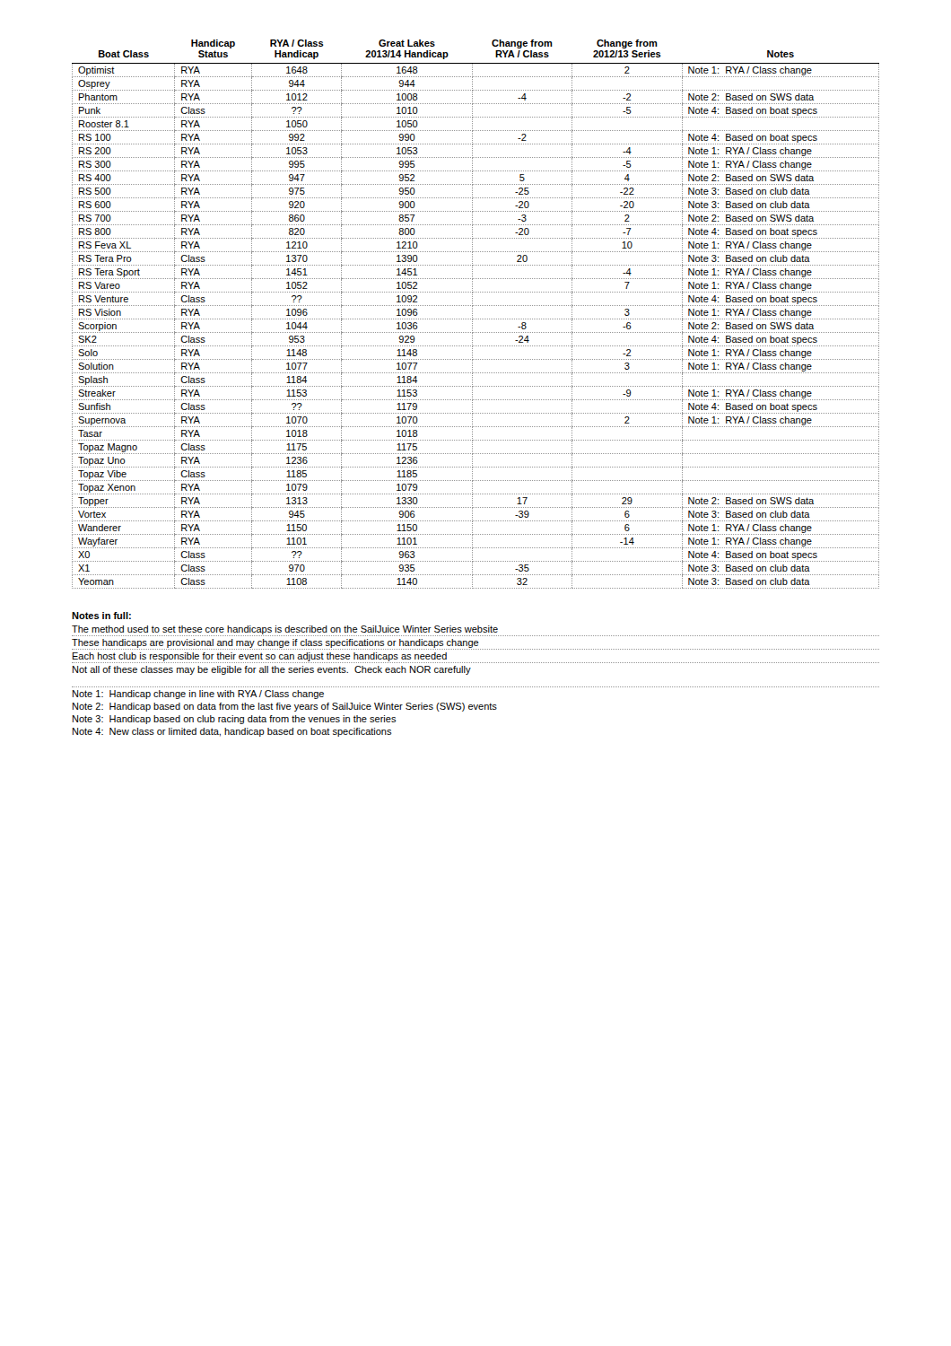| Boat Class | Handicap Status | RYA / Class Handicap | Great Lakes 2013/14 Handicap | Change from RYA / Class | Change from 2012/13 Series | Notes |
| --- | --- | --- | --- | --- | --- | --- |
| Optimist | RYA | 1648 | 1648 | | 2 | Note 1: RYA / Class change |
| Osprey | RYA | 944 | 944 | | | |
| Phantom | RYA | 1012 | 1008 | -4 | -2 | Note 2: Based on SWS data |
| Punk | Class | ?? | 1010 | | -5 | Note 4: Based on boat specs |
| Rooster 8.1 | RYA | 1050 | 1050 | | | |
| RS 100 | RYA | 992 | 990 | -2 | | Note 4: Based on boat specs |
| RS 200 | RYA | 1053 | 1053 | | -4 | Note 1: RYA / Class change |
| RS 300 | RYA | 995 | 995 | | -5 | Note 1: RYA / Class change |
| RS 400 | RYA | 947 | 952 | 5 | 4 | Note 2: Based on SWS data |
| RS 500 | RYA | 975 | 950 | -25 | -22 | Note 3: Based on club data |
| RS 600 | RYA | 920 | 900 | -20 | -20 | Note 3: Based on club data |
| RS 700 | RYA | 860 | 857 | -3 | 2 | Note 2: Based on SWS data |
| RS 800 | RYA | 820 | 800 | -20 | -7 | Note 4: Based on boat specs |
| RS Feva XL | RYA | 1210 | 1210 | | 10 | Note 1: RYA / Class change |
| RS Tera Pro | Class | 1370 | 1390 | 20 | | Note 3: Based on club data |
| RS Tera Sport | RYA | 1451 | 1451 | | -4 | Note 1: RYA / Class change |
| RS Vareo | RYA | 1052 | 1052 | | 7 | Note 1: RYA / Class change |
| RS Venture | Class | ?? | 1092 | | | Note 4: Based on boat specs |
| RS Vision | RYA | 1096 | 1096 | | 3 | Note 1: RYA / Class change |
| Scorpion | RYA | 1044 | 1036 | -8 | -6 | Note 2: Based on SWS data |
| SK2 | Class | 953 | 929 | -24 | | Note 4: Based on boat specs |
| Solo | RYA | 1148 | 1148 | | -2 | Note 1: RYA / Class change |
| Solution | RYA | 1077 | 1077 | | 3 | Note 1: RYA / Class change |
| Splash | Class | 1184 | 1184 | | | |
| Streaker | RYA | 1153 | 1153 | | -9 | Note 1: RYA / Class change |
| Sunfish | Class | ?? | 1179 | | | Note 4: Based on boat specs |
| Supernova | RYA | 1070 | 1070 | | 2 | Note 1: RYA / Class change |
| Tasar | RYA | 1018 | 1018 | | | |
| Topaz Magno | Class | 1175 | 1175 | | | |
| Topaz Uno | RYA | 1236 | 1236 | | | |
| Topaz Vibe | Class | 1185 | 1185 | | | |
| Topaz Xenon | RYA | 1079 | 1079 | | | |
| Topper | RYA | 1313 | 1330 | 17 | 29 | Note 2: Based on SWS data |
| Vortex | RYA | 945 | 906 | -39 | 6 | Note 3: Based on club data |
| Wanderer | RYA | 1150 | 1150 | | 6 | Note 1: RYA / Class change |
| Wayfarer | RYA | 1101 | 1101 | | -14 | Note 1: RYA / Class change |
| X0 | Class | ?? | 963 | | | Note 4: Based on boat specs |
| X1 | Class | 970 | 935 | -35 | | Note 3: Based on club data |
| Yeoman | Class | 1108 | 1140 | 32 | | Note 3: Based on club data |
Notes in full:
The method used to set these core handicaps is described on the SailJuice Winter Series website
These handicaps are provisional and may change if class specifications or handicaps change
Each host club is responsible for their event so can adjust these handicaps as needed
Not all of these classes may be eligible for all the series events. Check each NOR carefully
Note 1: Handicap change in line with RYA / Class change
Note 2: Handicap based on data from the last five years of SailJuice Winter Series (SWS) events
Note 3: Handicap based on club racing data from the venues in the series
Note 4: New class or limited data, handicap based on boat specifications